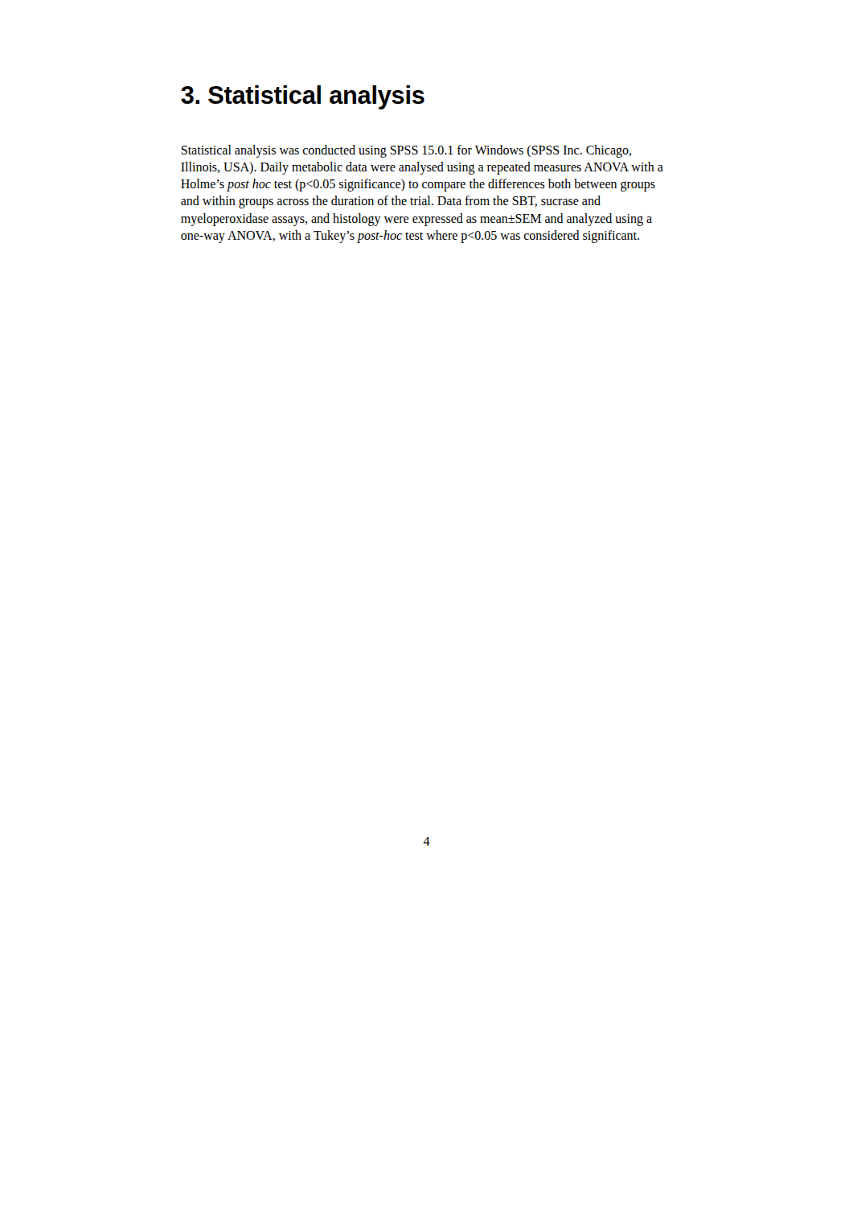3. Statistical analysis
Statistical analysis was conducted using SPSS 15.0.1 for Windows (SPSS Inc. Chicago, Illinois, USA). Daily metabolic data were analysed using a repeated measures ANOVA with a Holme’s post hoc test (p<0.05 significance) to compare the differences both between groups and within groups across the duration of the trial. Data from the SBT, sucrase and myeloperoxidase assays, and histology were expressed as mean±SEM and analyzed using a one-way ANOVA, with a Tukey’s post-hoc test where p<0.05 was considered significant.
4